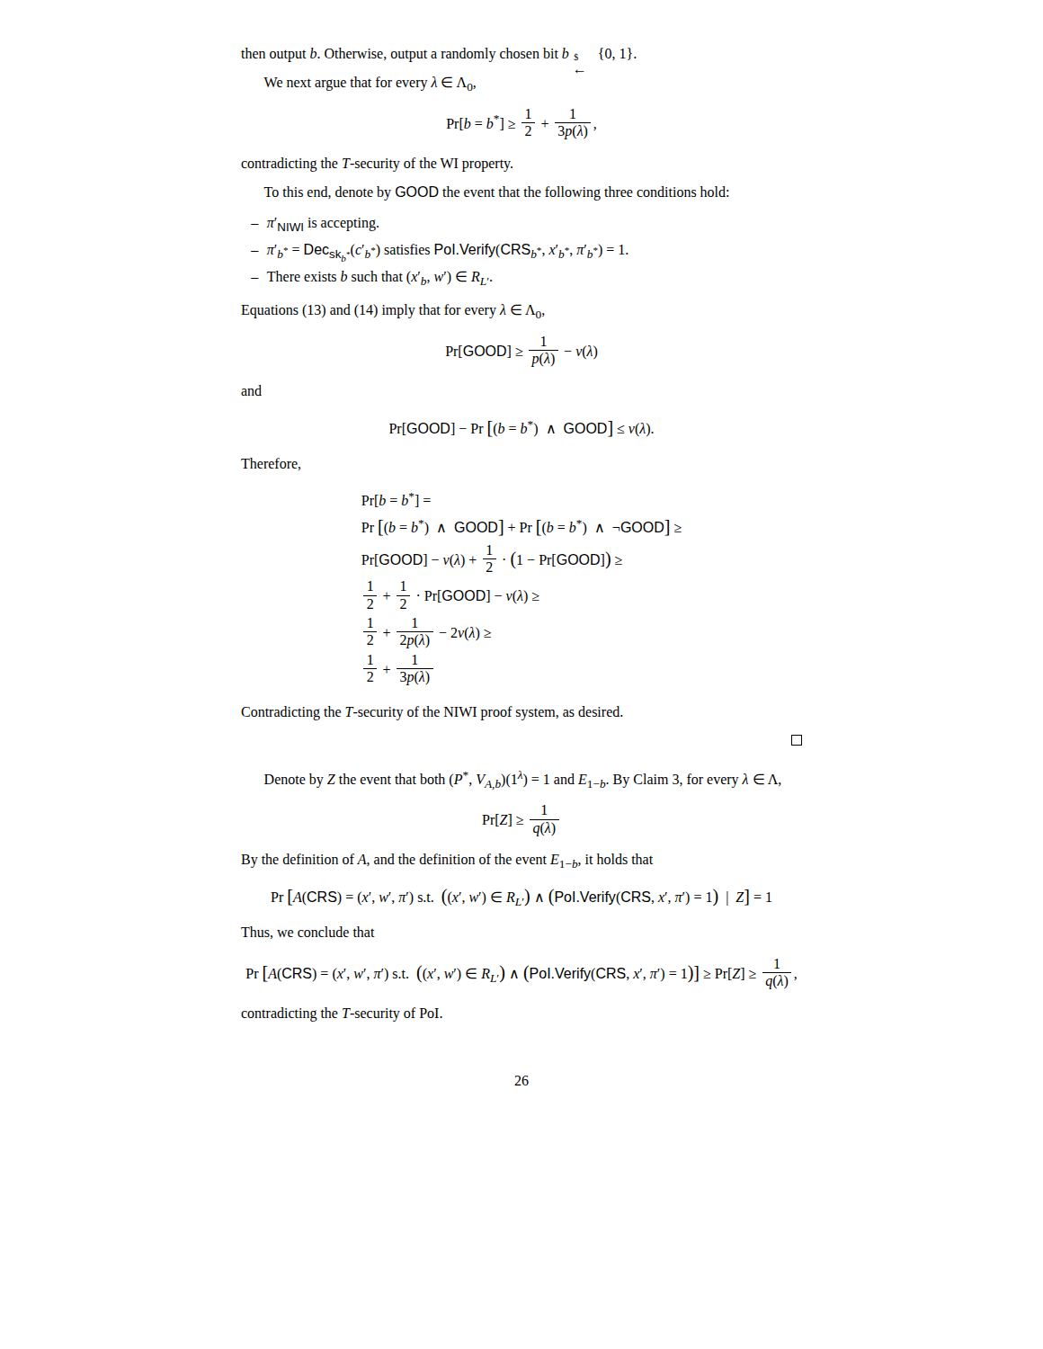then output b. Otherwise, output a randomly chosen bit b $← {0, 1}.
We next argue that for every λ ∈ Λ0,
Pr[b = b*] ≥ 12 + 13p(λ),
contradicting the T-security of the WI property.
To this end, denote by GOOD the event that the following three conditions hold:
π′NIWI is accepting.
π′b* = Decskb*(c′b*) satisfies PoI.Verify(CRSb*, x′b*, π′b*) = 1.
There exists b such that (x′b, w′) ∈ RL′.
Equations (13) and (14) imply that for every λ ∈ Λ0,
Pr[GOOD] ≥ 1 p(λ) − ν(λ)
and
Pr[GOOD] − Pr [(b = b*) ∧ GOOD] ≤ ν(λ).
Therefore,
Pr[b = b*] =
Pr [(b = b*) ∧ GOOD] + Pr [(b = b*) ∧ ¬GOOD] ≥
Pr[GOOD] − ν(λ) + 12 · (1 − Pr[GOOD]) ≥
12 + 12 · Pr[GOOD] − ν(λ) ≥
12 + 12p(λ) − 2ν(λ) ≥
12 + 13p(λ)
Contradicting the T-security of the NIWI proof system, as desired.
Denote by Z the event that both (P*, VA,b)(1λ) = 1 and E1−b. By Claim 3, for every λ ∈ Λ,
Pr[Z] ≥ 1 q(λ)
By the definition of A, and the definition of the event E1−b, it holds that
Pr [A(CRS) = (x′, w′, π′) s.t. ((x′, w′) ∈ RL′) ∧ (PoI.Verify(CRS, x′, π′) = 1) | Z] = 1
Thus, we conclude that
Pr [A(CRS) = (x′, w′, π′) s.t. ((x′, w′) ∈ RL′) ∧ (PoI.Verify(CRS, x′, π′) = 1)] ≥ Pr[Z] ≥ 1 q(λ),
contradicting the T-security of PoI.
26